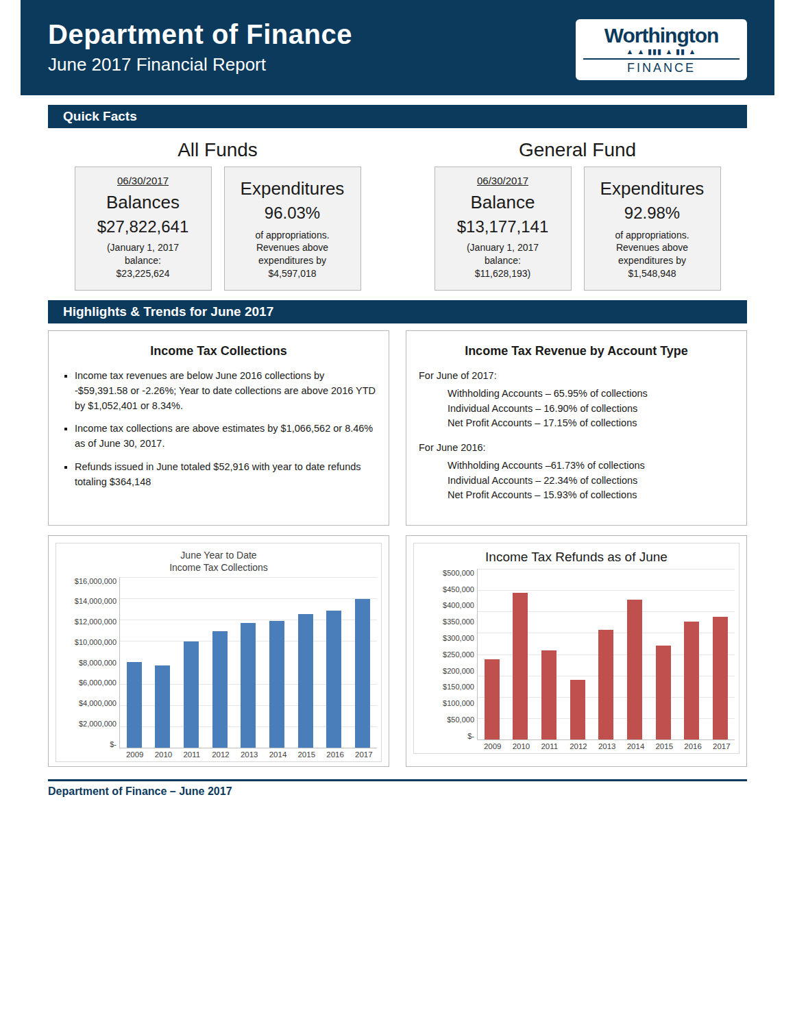Department of Finance
June 2017 Financial Report
Worthington
▲ ▲ ▮▮▮ ▲ ▮▮ ▲
FINANCE
Quick Facts
All Funds
06/30/2017
Balances
$27,822,641
(January 1, 2017
balance:
$23,225,624
Expenditures
96.03%
of appropriations.
Revenues above
expenditures by
$4,597,018
General Fund
06/30/2017
Balance
$13,177,141
(January 1, 2017
balance:
$11,628,193)
Expenditures
92.98%
of appropriations.
Revenues above
expenditures by
$1,548,948
Highlights & Trends for June 2017
Income Tax Collections
Income tax revenues are below June 2016 collections by -$59,391.58 or -2.26%; Year to date collections are above 2016 YTD by $1,052,401 or 8.34%.
Income tax collections are above estimates by $1,066,562 or 8.46% as of June 30, 2017.
Refunds issued in June totaled $52,916 with year to date refunds totaling $364,148
Income Tax Revenue by Account Type
For June of 2017:
Withholding Accounts – 65.95% of collections
Individual Accounts – 16.90% of collections
Net Profit Accounts – 17.15% of collections
For June 2016:
Withholding Accounts –61.73% of collections
Individual Accounts – 22.34% of collections
Net Profit Accounts – 15.93% of collections
June Year to Date
Income Tax Collections
$16,000,000 $14,000,000 $12,000,000 $10,000,000 $8,000,000 $6,000,000 $4,000,000 $2,000,000 $-
200920102011201220132014201520162017
Income Tax Refunds as of June
$500,000 $450,000 $400,000 $350,000 $300,000 $250,000 $200,000 $150,000 $100,000 $50,000 $-
200920102011201220132014201520162017
Department of Finance – June 2017